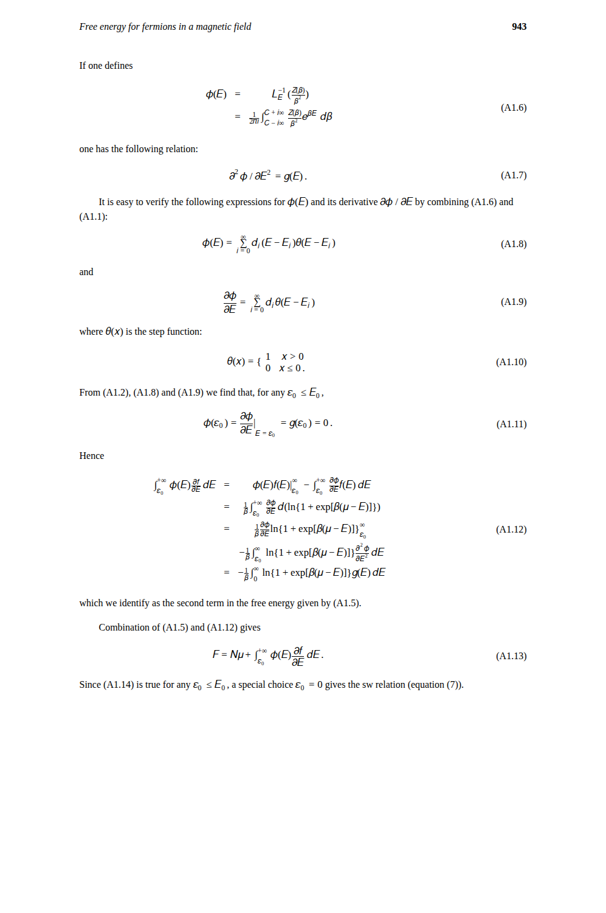Free energy for fermions in a magnetic field 943
If one defines
ϕ(E) = LE−1 ( Z(β) β2 ) = 12πi ∫ C−i∞ C+i∞ Z(β) β2 eβE dβ
(A1.6)
one has the following relation:
∂2ϕ / ∂E2 = g(E) .
(A1.7)
It is easy to verify the following expressions for ϕ(E) and its derivative ∂ϕ/∂E by combining (A1.6) and (A1.1):
ϕ(E) = ∑ i=0 ∞ di (E−Ei) θ (E−Ei)
(A1.8)
and
∂ϕ∂E = ∑ i=0 ∞ di θ (E−Ei)
(A1.9)
where θ(x) is the step function:
θ(x) = { 1x>0 0x≤0.
(A1.10)
From (A1.2), (A1.8) and (A1.9) we find that, for any ε0≤E0,
ϕ(ε0) = ∂ϕ∂E | E=ε0 = g(ε0) =0.
(A1.11)
Hence
∫ ε0 +∞ ϕ(E) ∂f∂E dE = ϕ(E) f(E) | ε0 ∞ − ∫ ε0 +∞ ∂ϕ∂E f(E) dE = 1β ∫ ε0 +∞ ∂ϕ∂E d ( ln {1+ exp[β(μ−E)] } ) = 1β ∂ϕ∂E ln {1+ exp[β(μ−E)] } ε0 ∞ − 1β ∫ ε0 ∞ ln {1+ exp[β(μ−E)] } ∂2ϕ ∂E2 dE = − 1β ∫ 0 ∞ ln {1+ exp[β(μ−E)] } g(E) dE
(A1.12)
which we identify as the second term in the free energy given by (A1.5).
Combination of (A1.5) and (A1.12) gives
F=Nμ+ ∫ ε0 +∞ ϕ(E) ∂f∂E dE.
(A1.13)
Since (A1.14) is true for any ε0≤E0, a special choice ε0=0 gives the sw relation (equation (7)).